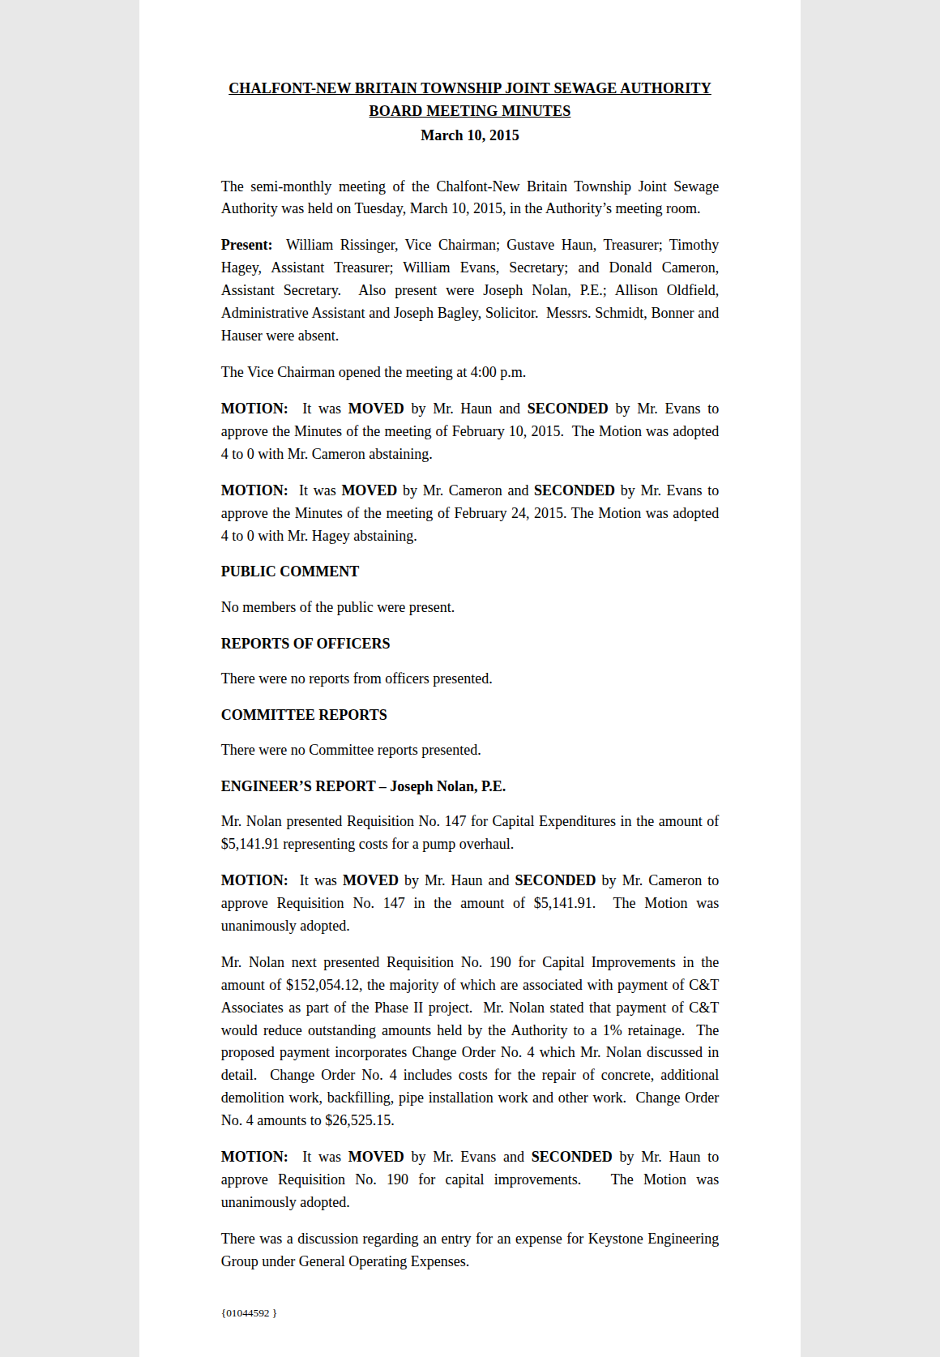CHALFONT-NEW BRITAIN TOWNSHIP JOINT SEWAGE AUTHORITY
BOARD MEETING MINUTES
March 10, 2015
The semi-monthly meeting of the Chalfont-New Britain Township Joint Sewage Authority was held on Tuesday, March 10, 2015, in the Authority’s meeting room.
Present: William Rissinger, Vice Chairman; Gustave Haun, Treasurer; Timothy Hagey, Assistant Treasurer; William Evans, Secretary; and Donald Cameron, Assistant Secretary. Also present were Joseph Nolan, P.E.; Allison Oldfield, Administrative Assistant and Joseph Bagley, Solicitor. Messrs. Schmidt, Bonner and Hauser were absent.
The Vice Chairman opened the meeting at 4:00 p.m.
MOTION: It was MOVED by Mr. Haun and SECONDED by Mr. Evans to approve the Minutes of the meeting of February 10, 2015. The Motion was adopted 4 to 0 with Mr. Cameron abstaining.
MOTION: It was MOVED by Mr. Cameron and SECONDED by Mr. Evans to approve the Minutes of the meeting of February 24, 2015. The Motion was adopted 4 to 0 with Mr. Hagey abstaining.
Public Comment
No members of the public were present.
Reports of Officers
There were no reports from officers presented.
Committee Reports
There were no Committee reports presented.
ENGINEER’S REPORT – Joseph Nolan, P.E.
Mr. Nolan presented Requisition No. 147 for Capital Expenditures in the amount of $5,141.91 representing costs for a pump overhaul.
MOTION: It was MOVED by Mr. Haun and SECONDED by Mr. Cameron to approve Requisition No. 147 in the amount of $5,141.91. The Motion was unanimously adopted.
Mr. Nolan next presented Requisition No. 190 for Capital Improvements in the amount of $152,054.12, the majority of which are associated with payment of C&T Associates as part of the Phase II project. Mr. Nolan stated that payment of C&T would reduce outstanding amounts held by the Authority to a 1% retainage. The proposed payment incorporates Change Order No. 4 which Mr. Nolan discussed in detail. Change Order No. 4 includes costs for the repair of concrete, additional demolition work, backfilling, pipe installation work and other work. Change Order No. 4 amounts to $26,525.15.
MOTION: It was MOVED by Mr. Evans and SECONDED by Mr. Haun to approve Requisition No. 190 for capital improvements. The Motion was unanimously adopted.
There was a discussion regarding an entry for an expense for Keystone Engineering Group under General Operating Expenses.
{01044592 }